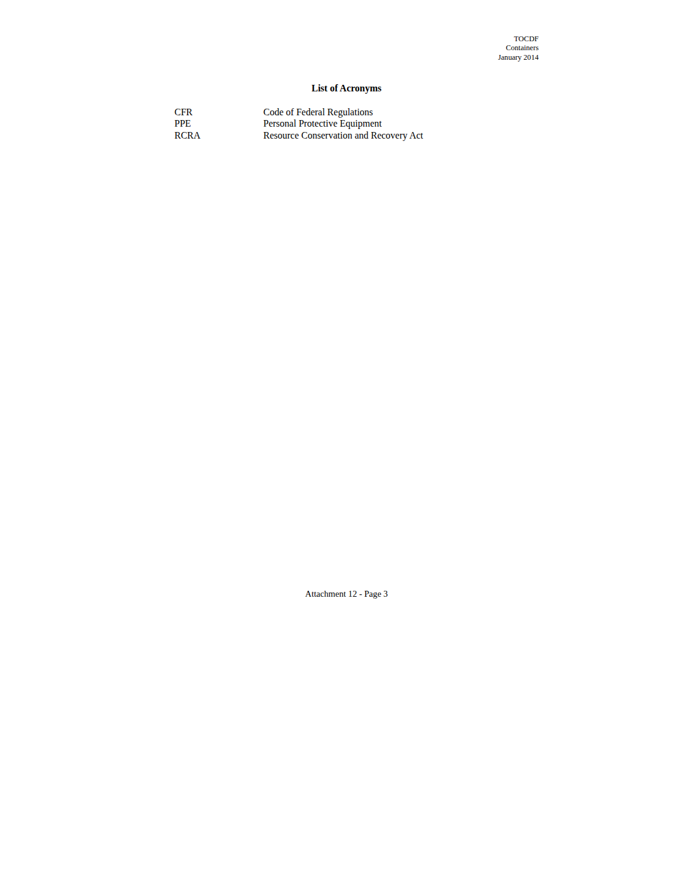TOCDF
Containers
January 2014
List of Acronyms
| CFR | Code of Federal Regulations |
| PPE | Personal Protective Equipment |
| RCRA | Resource Conservation and Recovery Act |
Attachment 12 - Page 3